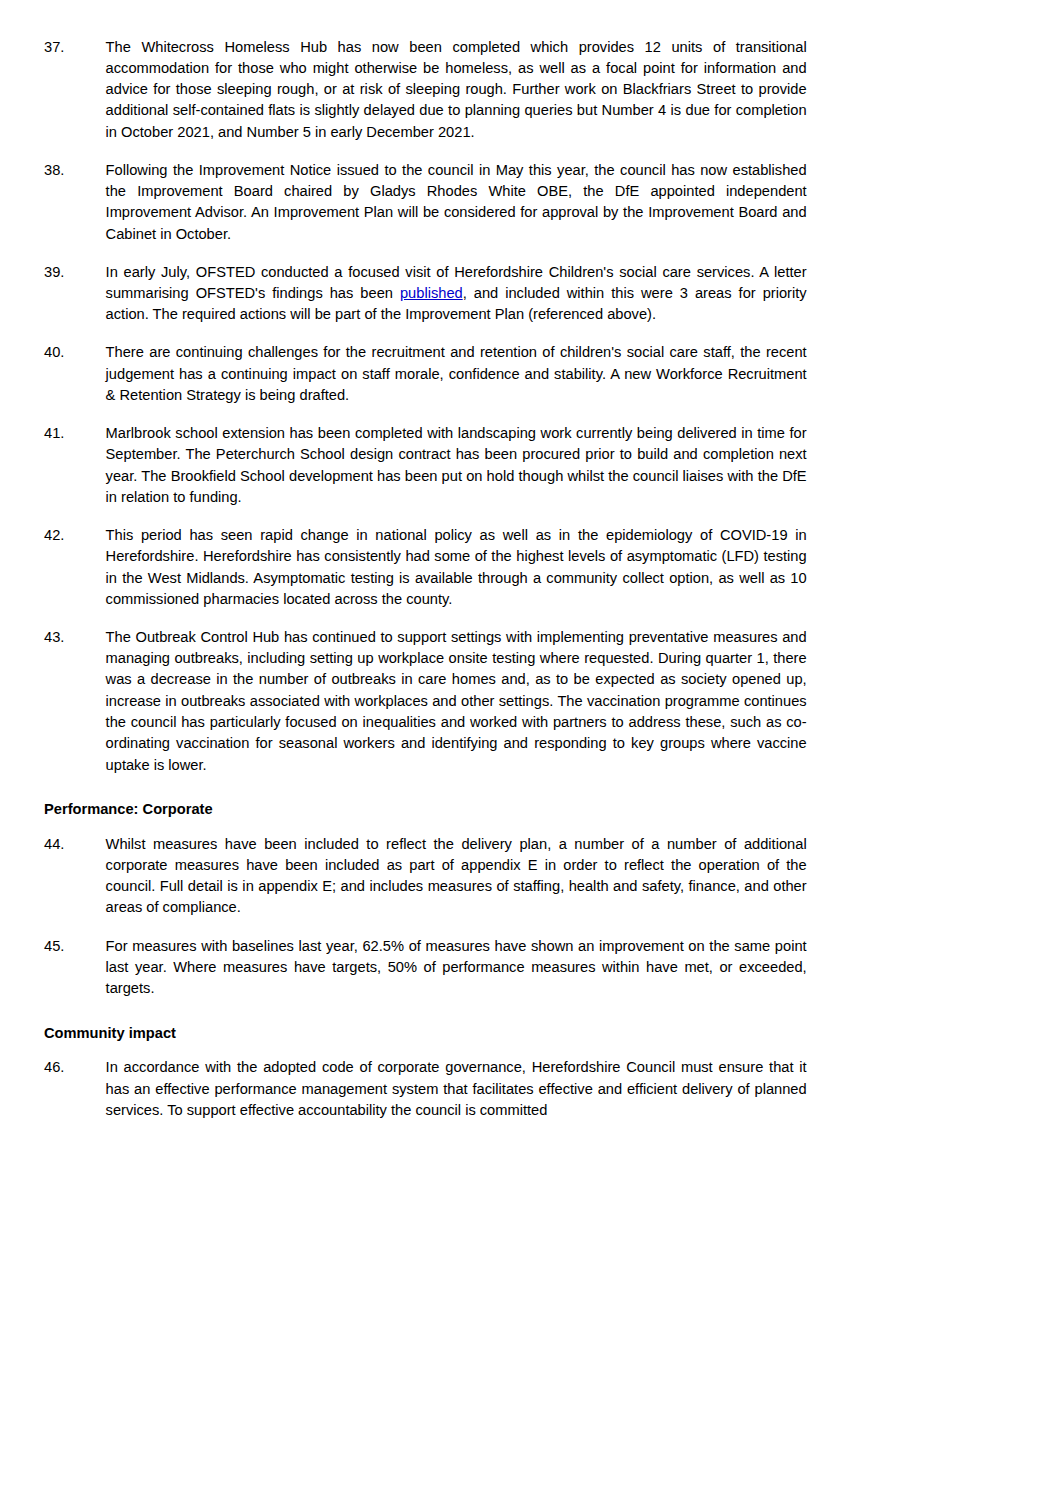37. The Whitecross Homeless Hub has now been completed which provides 12 units of transitional accommodation for those who might otherwise be homeless, as well as a focal point for information and advice for those sleeping rough, or at risk of sleeping rough. Further work on Blackfriars Street to provide additional self-contained flats is slightly delayed due to planning queries but Number 4 is due for completion in October 2021, and Number 5 in early December 2021.
38. Following the Improvement Notice issued to the council in May this year, the council has now established the Improvement Board chaired by Gladys Rhodes White OBE, the DfE appointed independent Improvement Advisor. An Improvement Plan will be considered for approval by the Improvement Board and Cabinet in October.
39. In early July, OFSTED conducted a focused visit of Herefordshire Children's social care services. A letter summarising OFSTED's findings has been published, and included within this were 3 areas for priority action. The required actions will be part of the Improvement Plan (referenced above).
40. There are continuing challenges for the recruitment and retention of children's social care staff, the recent judgement has a continuing impact on staff morale, confidence and stability. A new Workforce Recruitment & Retention Strategy is being drafted.
41. Marlbrook school extension has been completed with landscaping work currently being delivered in time for September. The Peterchurch School design contract has been procured prior to build and completion next year. The Brookfield School development has been put on hold though whilst the council liaises with the DfE in relation to funding.
42. This period has seen rapid change in national policy as well as in the epidemiology of COVID-19 in Herefordshire. Herefordshire has consistently had some of the highest levels of asymptomatic (LFD) testing in the West Midlands. Asymptomatic testing is available through a community collect option, as well as 10 commissioned pharmacies located across the county.
43. The Outbreak Control Hub has continued to support settings with implementing preventative measures and managing outbreaks, including setting up workplace onsite testing where requested. During quarter 1, there was a decrease in the number of outbreaks in care homes and, as to be expected as society opened up, increase in outbreaks associated with workplaces and other settings. The vaccination programme continues the council has particularly focused on inequalities and worked with partners to address these, such as co-ordinating vaccination for seasonal workers and identifying and responding to key groups where vaccine uptake is lower.
Performance: Corporate
44. Whilst measures have been included to reflect the delivery plan, a number of a number of additional corporate measures have been included as part of appendix E in order to reflect the operation of the council. Full detail is in appendix E; and includes measures of staffing, health and safety, finance, and other areas of compliance.
45. For measures with baselines last year, 62.5% of measures have shown an improvement on the same point last year. Where measures have targets, 50% of performance measures within have met, or exceeded, targets.
Community impact
46. In accordance with the adopted code of corporate governance, Herefordshire Council must ensure that it has an effective performance management system that facilitates effective and efficient delivery of planned services. To support effective accountability the council is committed